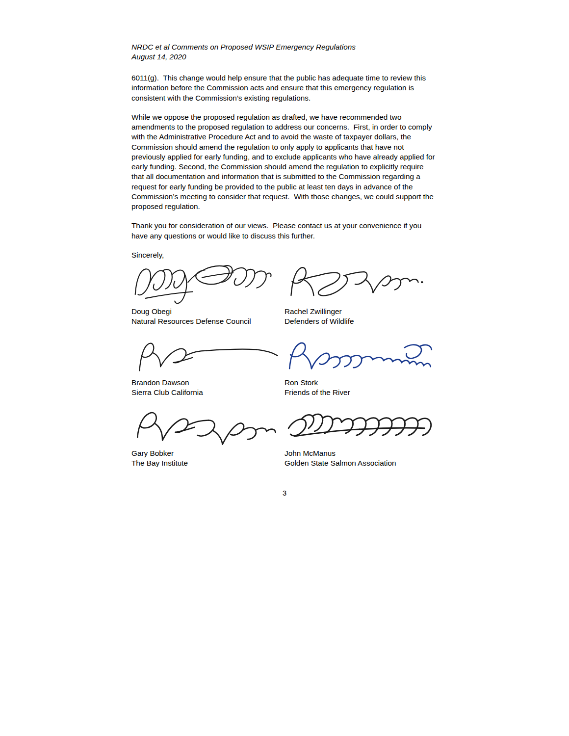NRDC et al Comments on Proposed WSIP Emergency Regulations
August 14, 2020
6011(g). This change would help ensure that the public has adequate time to review this information before the Commission acts and ensure that this emergency regulation is consistent with the Commission’s existing regulations.
While we oppose the proposed regulation as drafted, we have recommended two amendments to the proposed regulation to address our concerns. First, in order to comply with the Administrative Procedure Act and to avoid the waste of taxpayer dollars, the Commission should amend the regulation to only apply to applicants that have not previously applied for early funding, and to exclude applicants who have already applied for early funding. Second, the Commission should amend the regulation to explicitly require that all documentation and information that is submitted to the Commission regarding a request for early funding be provided to the public at least ten days in advance of the Commission’s meeting to consider that request. With those changes, we could support the proposed regulation.
Thank you for consideration of our views. Please contact us at your convenience if you have any questions or would like to discuss this further.
Sincerely,
| Doug Obegi Natural Resources Defense Council | Rachel Zwillinger Defenders of Wildlife |
| Brandon Dawson Sierra Club California | Ron Stork Friends of the River |
| Gary Bobker The Bay Institute | John McManus Golden State Salmon Association |
3